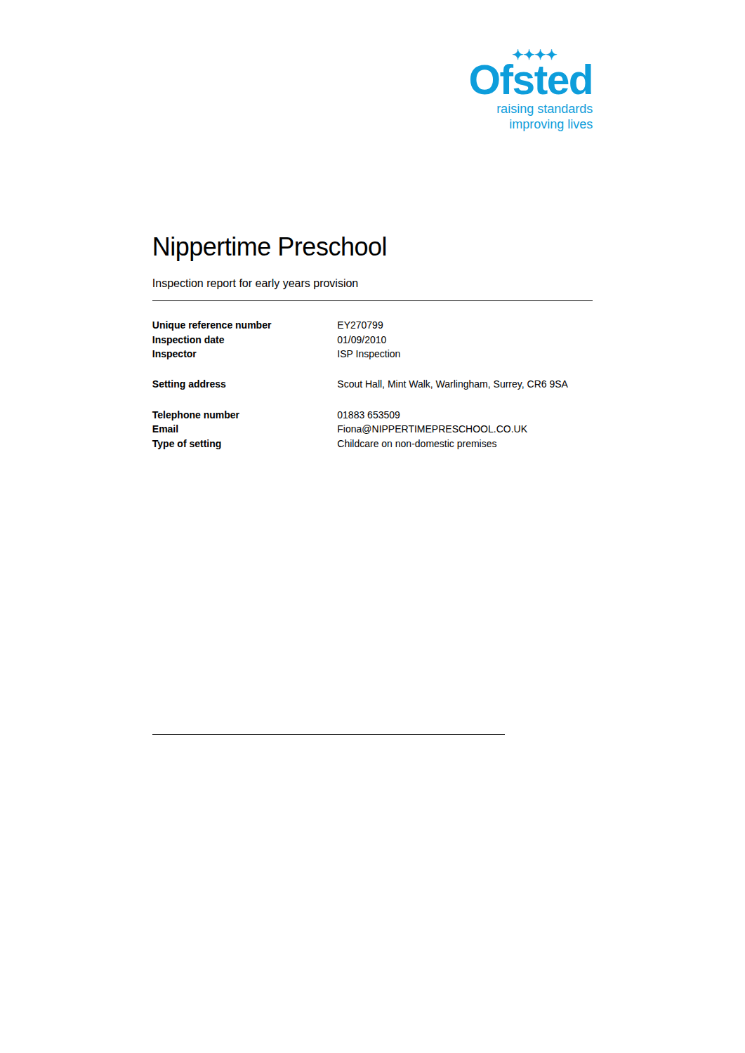✦✦✦✦
Ofsted
raising standards
improving lives
Nippertime Preschool
Inspection report for early years provision
| Unique reference number | EY270799 |
| Inspection date | 01/09/2010 |
| Inspector | ISP Inspection |
| Setting address | Scout Hall, Mint Walk, Warlingham, Surrey, CR6 9SA |
| Telephone number | 01883 653509 |
| Email | Fiona@NIPPERTIMEPRESCHOOL.CO.UK |
| Type of setting | Childcare on non-domestic premises |